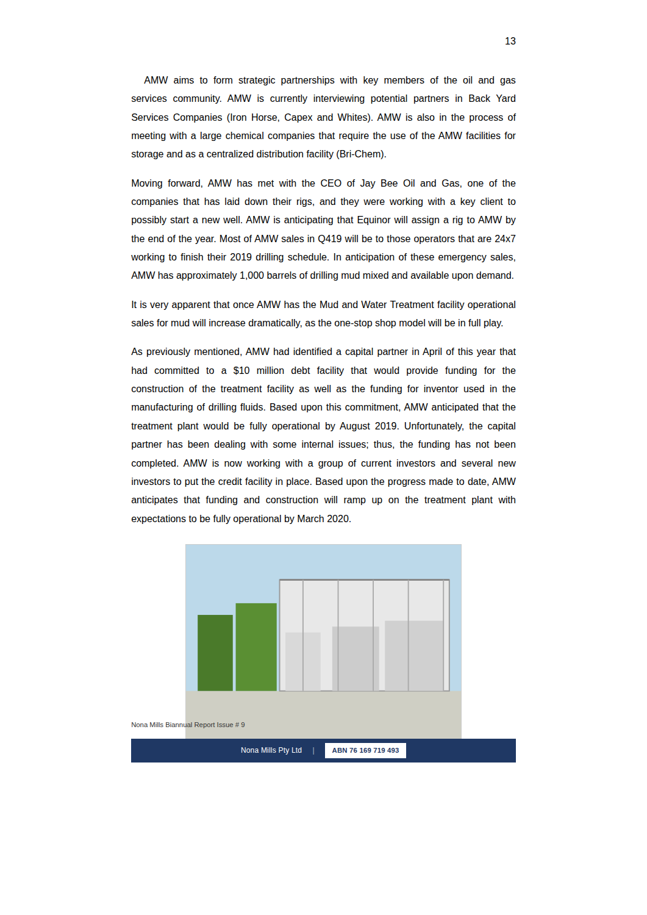13
AMW aims to form strategic partnerships with key members of the oil and gas services community. AMW is currently interviewing potential partners in Back Yard Services Companies (Iron Horse, Capex and Whites). AMW is also in the process of meeting with a large chemical companies that require the use of the AMW facilities for storage and as a centralized distribution facility (Bri-Chem).
Moving forward, AMW has met with the CEO of Jay Bee Oil and Gas, one of the companies that has laid down their rigs, and they were working with a key client to possibly start a new well. AMW is anticipating that Equinor will assign a rig to AMW by the end of the year. Most of AMW sales in Q419 will be to those operators that are 24x7 working to finish their 2019 drilling schedule. In anticipation of these emergency sales, AMW has approximately 1,000 barrels of drilling mud mixed and available upon demand.
It is very apparent that once AMW has the Mud and Water Treatment facility operational sales for mud will increase dramatically, as the one-stop shop model will be in full play.
As previously mentioned, AMW had identified a capital partner in April of this year that had committed to a $10 million debt facility that would provide funding for the construction of the treatment facility as well as the funding for inventor used in the manufacturing of drilling fluids. Based upon this commitment, AMW anticipated that the treatment plant would be fully operational by August 2019. Unfortunately, the capital partner has been dealing with some internal issues; thus, the funding has not been completed. AMW is now working with a group of current investors and several new investors to put the credit facility in place. Based upon the progress made to date, AMW anticipates that funding and construction will ramp up on the treatment plant with expectations to be fully operational by March 2020.
Pictured: American Mud Works – Waste Treatment site, Woodsfield Ohio
Nona Mills Biannual Report Issue # 9
Nona Mills Pty Ltd | ABN 76 169 719 493